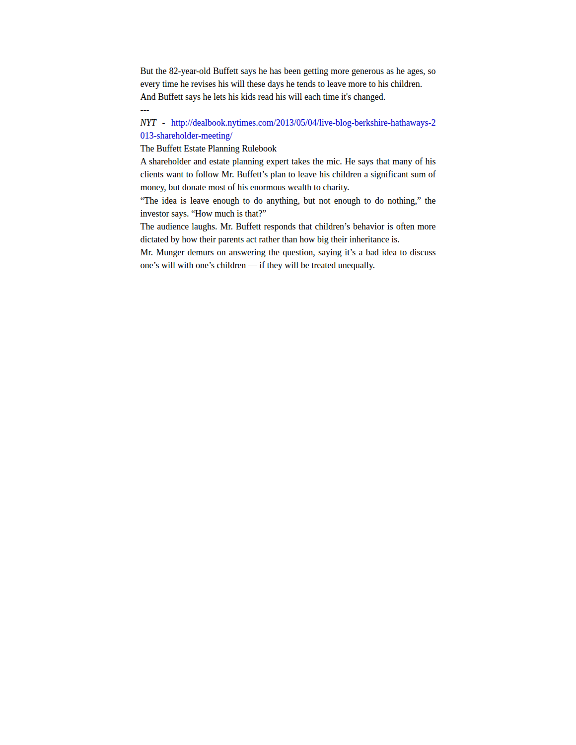But the 82-year-old Buffett says he has been getting more generous as he ages, so every time he revises his will these days he tends to leave more to his children.
And Buffett says he lets his kids read his will each time it's changed.
---
NYT - http://dealbook.nytimes.com/2013/05/04/live-blog-berkshire-hathaways-2013-shareholder-meeting/
The Buffett Estate Planning Rulebook
A shareholder and estate planning expert takes the mic. He says that many of his clients want to follow Mr. Buffett’s plan to leave his children a significant sum of money, but donate most of his enormous wealth to charity.
“The idea is leave enough to do anything, but not enough to do nothing,” the investor says. “How much is that?”
The audience laughs. Mr. Buffett responds that children’s behavior is often more dictated by how their parents act rather than how big their inheritance is.
Mr. Munger demurs on answering the question, saying it’s a bad idea to discuss one’s will with one’s children — if they will be treated unequally.